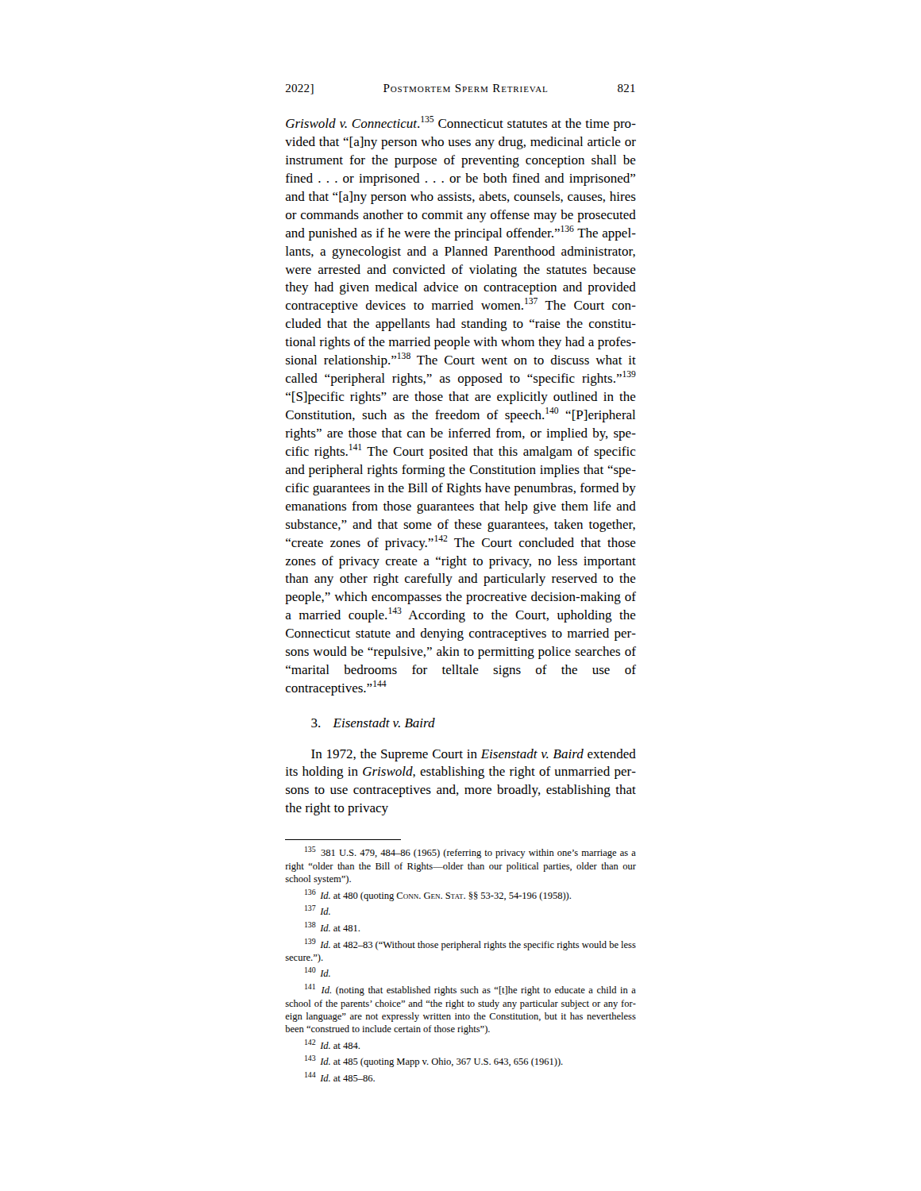2022] Postmortem Sperm Retrieval 821
Griswold v. Connecticut.135 Connecticut statutes at the time provided that “[a]ny person who uses any drug, medicinal article or instrument for the purpose of preventing conception shall be fined . . . or imprisoned . . . or be both fined and imprisoned” and that “[a]ny person who assists, abets, counsels, causes, hires or commands another to commit any offense may be prosecuted and punished as if he were the principal offender.”136 The appellants, a gynecologist and a Planned Parenthood administrator, were arrested and convicted of violating the statutes because they had given medical advice on contraception and provided contraceptive devices to married women.137 The Court concluded that the appellants had standing to “raise the constitutional rights of the married people with whom they had a professional relationship.”138 The Court went on to discuss what it called “peripheral rights,” as opposed to “specific rights.”139 “[S]pecific rights” are those that are explicitly outlined in the Constitution, such as the freedom of speech.140 “[P]eripheral rights” are those that can be inferred from, or implied by, specific rights.141 The Court posited that this amalgam of specific and peripheral rights forming the Constitution implies that “specific guarantees in the Bill of Rights have penumbras, formed by emanations from those guarantees that help give them life and substance,” and that some of these guarantees, taken together, “create zones of privacy.”142 The Court concluded that those zones of privacy create a “right to privacy, no less important than any other right carefully and particularly reserved to the people,” which encompasses the procreative decision-making of a married couple.143 According to the Court, upholding the Connecticut statute and denying contraceptives to married persons would be “repulsive,” akin to permitting police searches of “marital bedrooms for telltale signs of the use of contraceptives.”144
3. Eisenstadt v. Baird
In 1972, the Supreme Court in Eisenstadt v. Baird extended its holding in Griswold, establishing the right of unmarried persons to use contraceptives and, more broadly, establishing that the right to privacy
135 381 U.S. 479, 484–86 (1965) (referring to privacy within one’s marriage as a right “older than the Bill of Rights—older than our political parties, older than our school system”).
136 Id. at 480 (quoting Conn. Gen. Stat. §§ 53-32, 54-196 (1958)).
137 Id.
138 Id. at 481.
139 Id. at 482–83 (“Without those peripheral rights the specific rights would be less secure.”).
140 Id.
141 Id. (noting that established rights such as “[t]he right to educate a child in a school of the parents’ choice” and “the right to study any particular subject or any foreign language” are not expressly written into the Constitution, but it has nevertheless been “construed to include certain of those rights”).
142 Id. at 484.
143 Id. at 485 (quoting Mapp v. Ohio, 367 U.S. 643, 656 (1961)).
144 Id. at 485–86.